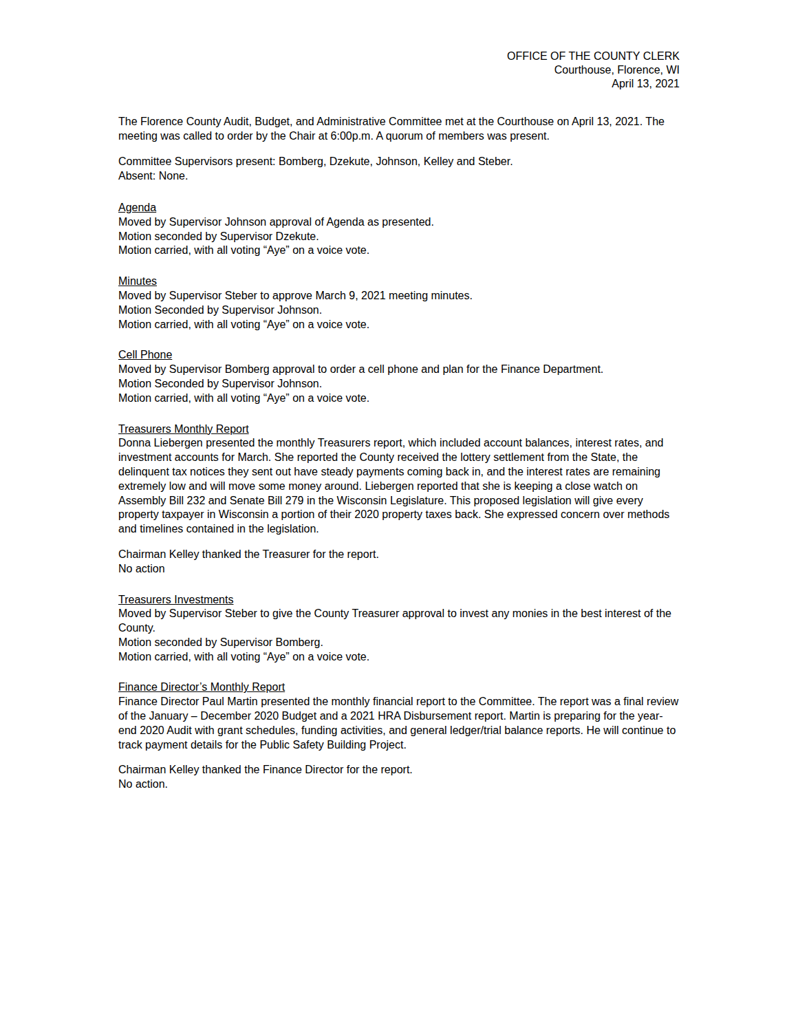OFFICE OF THE COUNTY CLERK
Courthouse, Florence, WI
April 13, 2021
The Florence County Audit, Budget, and Administrative Committee met at the Courthouse on April 13, 2021. The meeting was called to order by the Chair at 6:00p.m. A quorum of members was present.
Committee Supervisors present: Bomberg, Dzekute, Johnson, Kelley and Steber.
Absent: None.
Agenda
Moved by Supervisor Johnson approval of Agenda as presented.
Motion seconded by Supervisor Dzekute.
Motion carried, with all voting “Aye” on a voice vote.
Minutes
Moved by Supervisor Steber to approve March 9, 2021 meeting minutes.
Motion Seconded by Supervisor Johnson.
Motion carried, with all voting “Aye” on a voice vote.
Cell Phone
Moved by Supervisor Bomberg approval to order a cell phone and plan for the Finance Department.
Motion Seconded by Supervisor Johnson.
Motion carried, with all voting “Aye” on a voice vote.
Treasurers Monthly Report
Donna Liebergen presented the monthly Treasurers report, which included account balances, interest rates, and investment accounts for March. She reported the County received the lottery settlement from the State, the delinquent tax notices they sent out have steady payments coming back in, and the interest rates are remaining extremely low and will move some money around. Liebergen reported that she is keeping a close watch on Assembly Bill 232 and Senate Bill 279 in the Wisconsin Legislature. This proposed legislation will give every property taxpayer in Wisconsin a portion of their 2020 property taxes back. She expressed concern over methods and timelines contained in the legislation.
Chairman Kelley thanked the Treasurer for the report.
No action
Treasurers Investments
Moved by Supervisor Steber to give the County Treasurer approval to invest any monies in the best interest of the County.
Motion seconded by Supervisor Bomberg.
Motion carried, with all voting “Aye” on a voice vote.
Finance Director’s Monthly Report
Finance Director Paul Martin presented the monthly financial report to the Committee. The report was a final review of the January – December 2020 Budget and a 2021 HRA Disbursement report. Martin is preparing for the year-end 2020 Audit with grant schedules, funding activities, and general ledger/trial balance reports. He will continue to track payment details for the Public Safety Building Project.
Chairman Kelley thanked the Finance Director for the report.
No action.